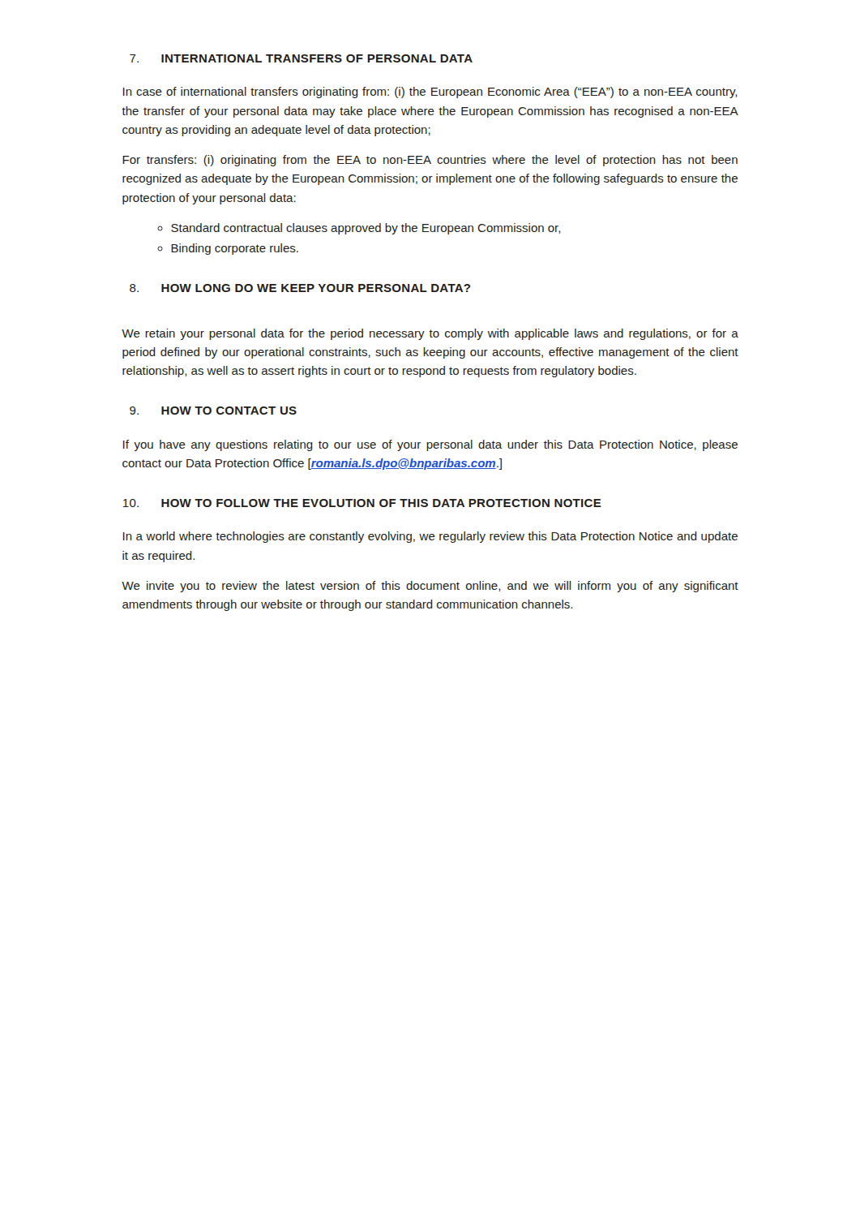International transfers of personal data
In case of international transfers originating from: (i) the European Economic Area (“EEA”) to a non-EEA country, the transfer of your personal data may take place where the European Commission has recognised a non-EEA country as providing an adequate level of data protection;
For transfers: (i) originating from the EEA to non-EEA countries where the level of protection has not been recognized as adequate by the European Commission; or implement one of the following safeguards to ensure the protection of your personal data:
Standard contractual clauses approved by the European Commission or,
Binding corporate rules.
How long do we keep your personal data?
We retain your personal data for the period necessary to comply with applicable laws and regulations, or for a period defined by our operational constraints, such as keeping our accounts, effective management of the client relationship, as well as to assert rights in court or to respond to requests from regulatory bodies.
How to contact us
If you have any questions relating to our use of your personal data under this Data Protection Notice, please contact our Data Protection Office [romania.ls.dpo@bnparibas.com.]
How to follow the evolution of this Data Protection Notice
In a world where technologies are constantly evolving, we regularly review this Data Protection Notice and update it as required.
We invite you to review the latest version of this document online, and we will inform you of any significant amendments through our website or through our standard communication channels.